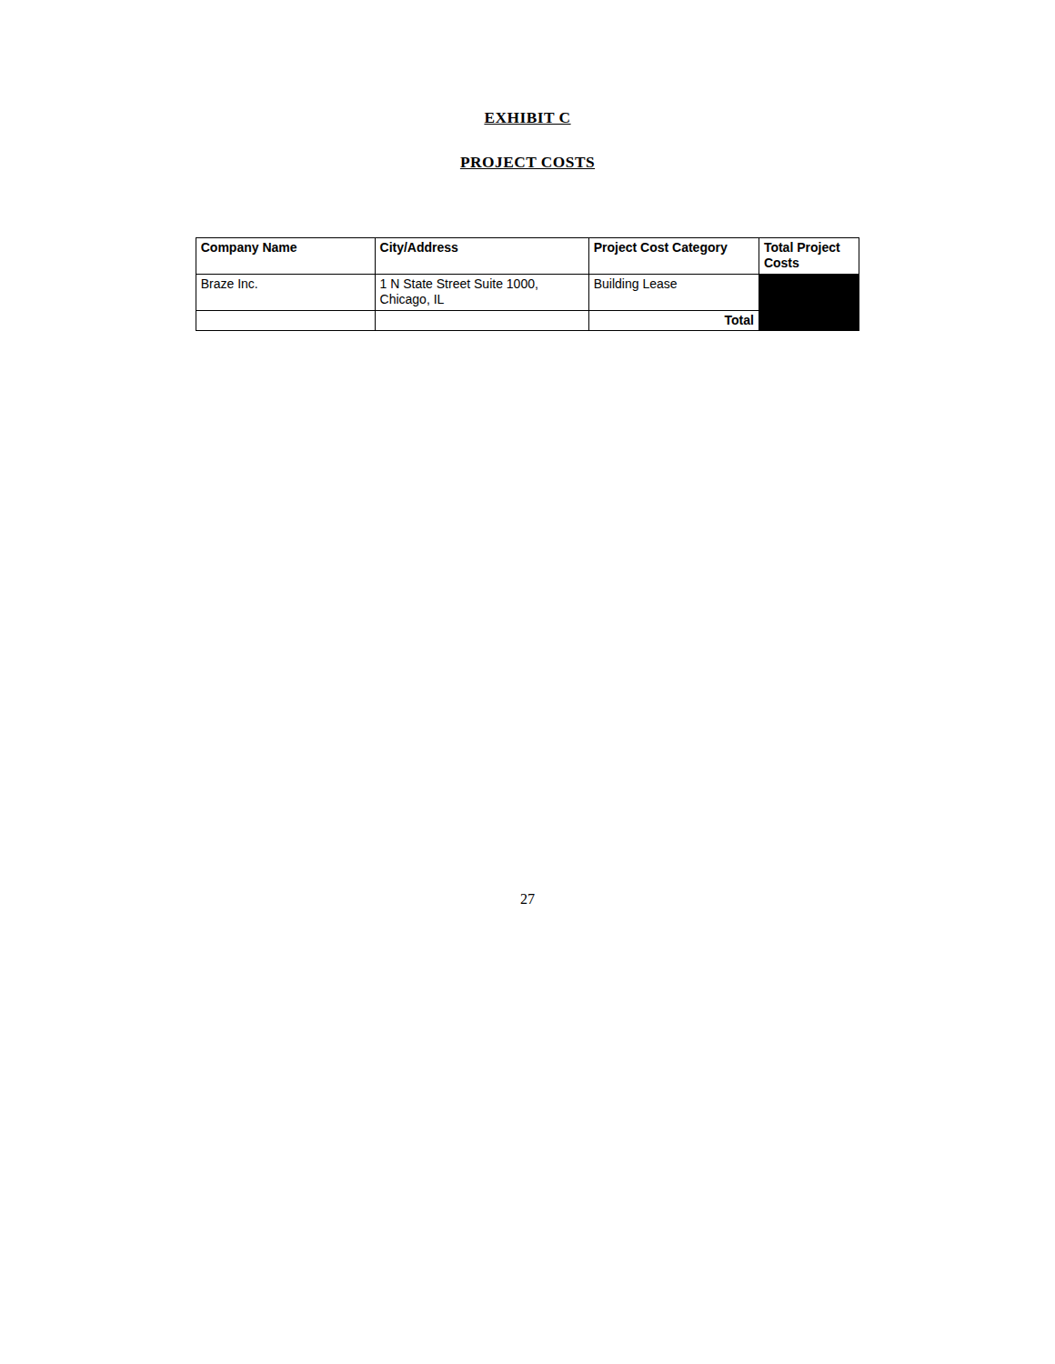EXHIBIT C
PROJECT COSTS
| Company Name | City/Address | Project Cost Category | Total Project Costs |
| --- | --- | --- | --- |
| Braze Inc. | 1 N State Street Suite 1000, Chicago, IL | Building Lease | |
| | | Total | |
27